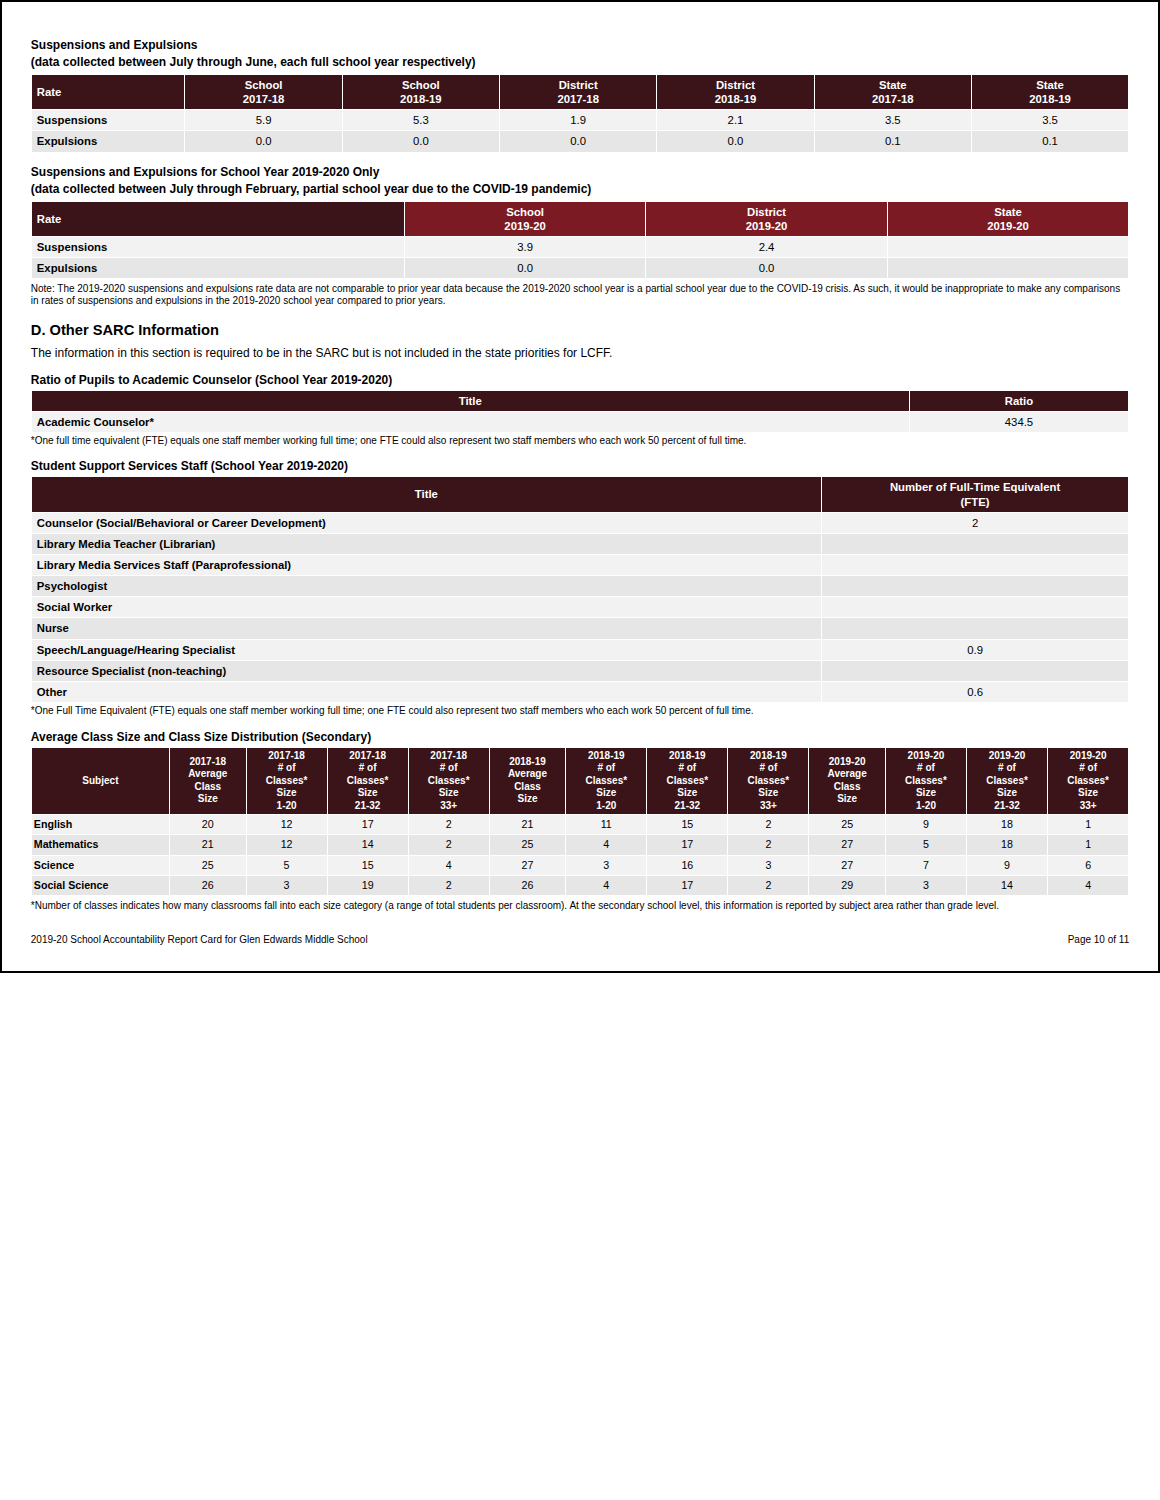Suspensions and Expulsions
(data collected between July through June, each full school year respectively)
| Rate | School 2017-18 | School 2018-19 | District 2017-18 | District 2018-19 | State 2017-18 | State 2018-19 |
| --- | --- | --- | --- | --- | --- | --- |
| Suspensions | 5.9 | 5.3 | 1.9 | 2.1 | 3.5 | 3.5 |
| Expulsions | 0.0 | 0.0 | 0.0 | 0.0 | 0.1 | 0.1 |
Suspensions and Expulsions for School Year 2019-2020 Only
(data collected between July through February, partial school year due to the COVID-19 pandemic)
| Rate | School 2019-20 | District 2019-20 | State 2019-20 |
| --- | --- | --- | --- |
| Suspensions | 3.9 | 2.4 | |
| Expulsions | 0.0 | 0.0 | |
Note: The 2019-2020 suspensions and expulsions rate data are not comparable to prior year data because the 2019-2020 school year is a partial school year due to the COVID-19 crisis. As such, it would be inappropriate to make any comparisons in rates of suspensions and expulsions in the 2019-2020 school year compared to prior years.
D. Other SARC Information
The information in this section is required to be in the SARC but is not included in the state priorities for LCFF.
Ratio of Pupils to Academic Counselor (School Year 2019-2020)
| Title | Ratio |
| --- | --- |
| Academic Counselor* | 434.5 |
*One full time equivalent (FTE) equals one staff member working full time; one FTE could also represent two staff members who each work 50 percent of full time.
Student Support Services Staff (School Year 2019-2020)
| Title | Number of Full-Time Equivalent (FTE) |
| --- | --- |
| Counselor (Social/Behavioral or Career Development) | 2 |
| Library Media Teacher (Librarian) | |
| Library Media Services Staff (Paraprofessional) | |
| Psychologist | |
| Social Worker | |
| Nurse | |
| Speech/Language/Hearing Specialist | 0.9 |
| Resource Specialist (non-teaching) | |
| Other | 0.6 |
*One Full Time Equivalent (FTE) equals one staff member working full time; one FTE could also represent two staff members who each work 50 percent of full time.
Average Class Size and Class Size Distribution (Secondary)
| Subject | 2017-18 Average Class Size | 2017-18 # of Classes* Size 1-20 | 2017-18 # of Classes* Size 21-32 | 2017-18 # of Classes* Size 33+ | 2018-19 Average Class Size | 2018-19 # of Classes* Size 1-20 | 2018-19 # of Classes* Size 21-32 | 2018-19 # of Classes* Size 33+ | 2019-20 Average Class Size | 2019-20 # of Classes* Size 1-20 | 2019-20 # of Classes* Size 21-32 | 2019-20 # of Classes* Size 33+ |
| --- | --- | --- | --- | --- | --- | --- | --- | --- | --- | --- | --- | --- |
| English | 20 | 12 | 17 | 2 | 21 | 11 | 15 | 2 | 25 | 9 | 18 | 1 |
| Mathematics | 21 | 12 | 14 | 2 | 25 | 4 | 17 | 2 | 27 | 5 | 18 | 1 |
| Science | 25 | 5 | 15 | 4 | 27 | 3 | 16 | 3 | 27 | 7 | 9 | 6 |
| Social Science | 26 | 3 | 19 | 2 | 26 | 4 | 17 | 2 | 29 | 3 | 14 | 4 |
*Number of classes indicates how many classrooms fall into each size category (a range of total students per classroom). At the secondary school level, this information is reported by subject area rather than grade level.
2019-20 School Accountability Report Card for Glen Edwards Middle School Page 10 of 11